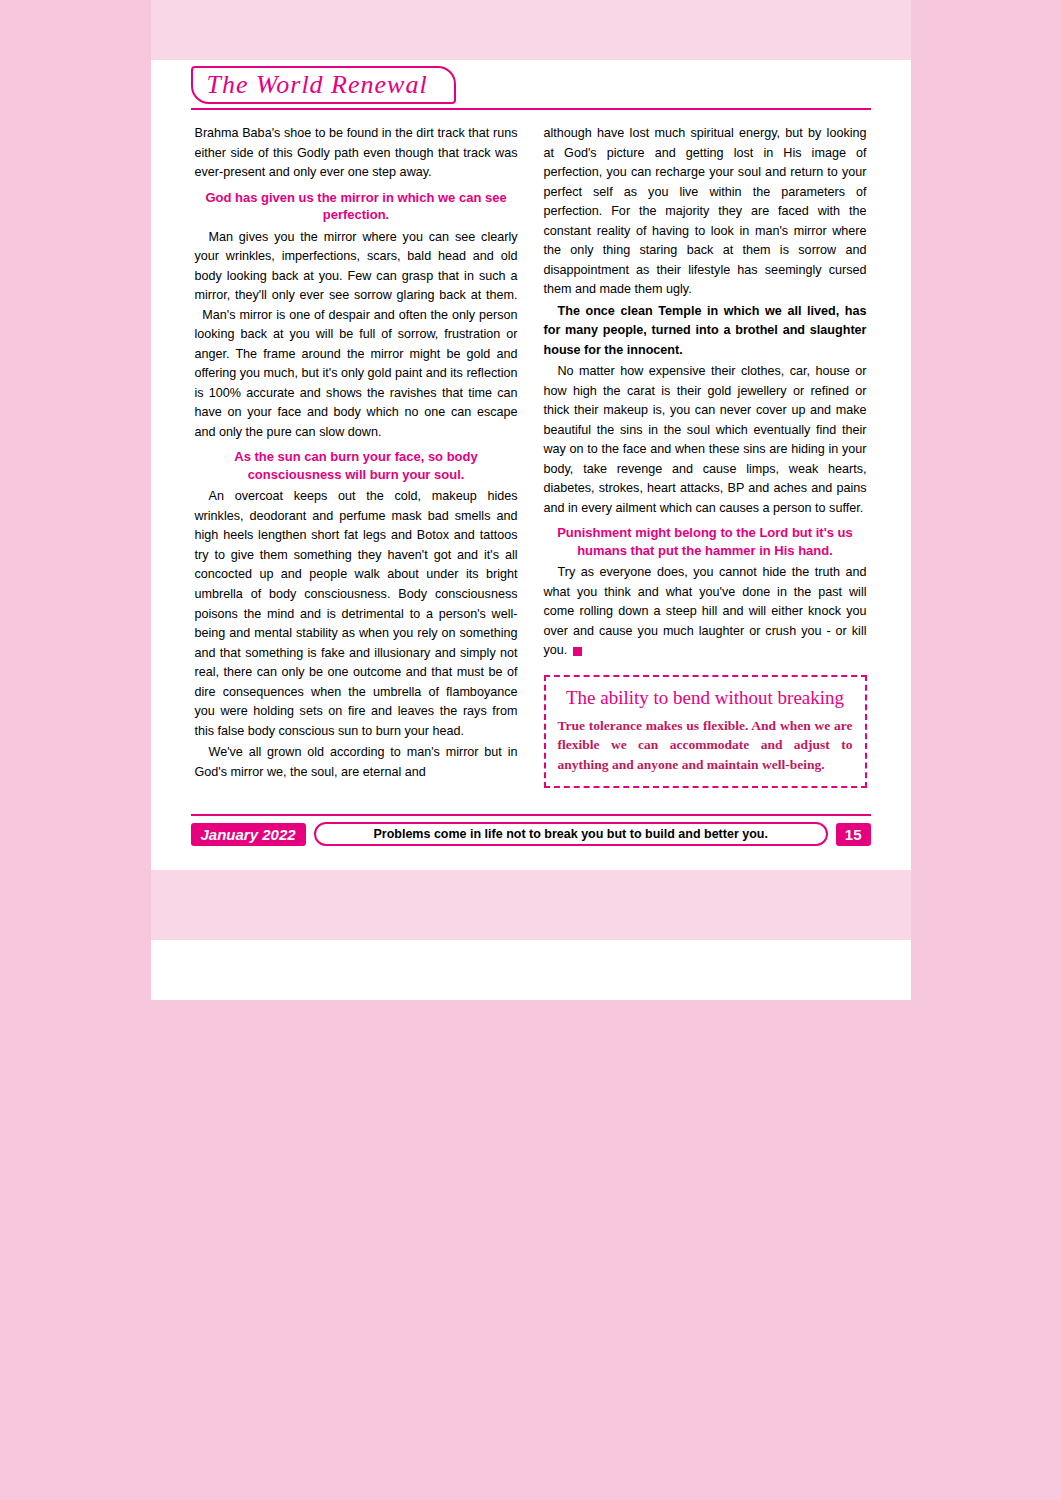The World Renewal
Brahma Baba's shoe to be found in the dirt track that runs either side of this Godly path even though that track was ever-present and only ever one step away.
God has given us the mirror in which we can see perfection.
Man gives you the mirror where you can see clearly your wrinkles, imperfections, scars, bald head and old body looking back at you. Few can grasp that in such a mirror, they'll only ever see sorrow glaring back at them. Man's mirror is one of despair and often the only person looking back at you will be full of sorrow, frustration or anger. The frame around the mirror might be gold and offering you much, but it's only gold paint and its reflection is 100% accurate and shows the ravishes that time can have on your face and body which no one can escape and only the pure can slow down.
As the sun can burn your face, so body consciousness will burn your soul.
An overcoat keeps out the cold, makeup hides wrinkles, deodorant and perfume mask bad smells and high heels lengthen short fat legs and Botox and tattoos try to give them something they haven't got and it's all concocted up and people walk about under its bright umbrella of body consciousness. Body consciousness poisons the mind and is detrimental to a person's well-being and mental stability as when you rely on something and that something is fake and illusionary and simply not real, there can only be one outcome and that must be of dire consequences when the umbrella of flamboyance you were holding sets on fire and leaves the rays from this false body conscious sun to burn your head.
We've all grown old according to man's mirror but in God's mirror we, the soul, are eternal and
although have lost much spiritual energy, but by looking at God's picture and getting lost in His image of perfection, you can recharge your soul and return to your perfect self as you live within the parameters of perfection. For the majority they are faced with the constant reality of having to look in man's mirror where the only thing staring back at them is sorrow and disappointment as their lifestyle has seemingly cursed them and made them ugly.
The once clean Temple in which we all lived, has for many people, turned into a brothel and slaughter house for the innocent.
No matter how expensive their clothes, car, house or how high the carat is their gold jewellery or refined or thick their makeup is, you can never cover up and make beautiful the sins in the soul which eventually find their way on to the face and when these sins are hiding in your body, take revenge and cause limps, weak hearts, diabetes, strokes, heart attacks, BP and aches and pains and in every ailment which can causes a person to suffer.
Punishment might belong to the Lord but it's us humans that put the hammer in His hand.
Try as everyone does, you cannot hide the truth and what you think and what you've done in the past will come rolling down a steep hill and will either knock you over and cause you much laughter or crush you - or kill you.
The ability to bend without breaking
True tolerance makes us flexible. And when we are flexible we can accommodate and adjust to anything and anyone and maintain well-being.
January 2022 Problems come in life not to break you but to build and better you. 15